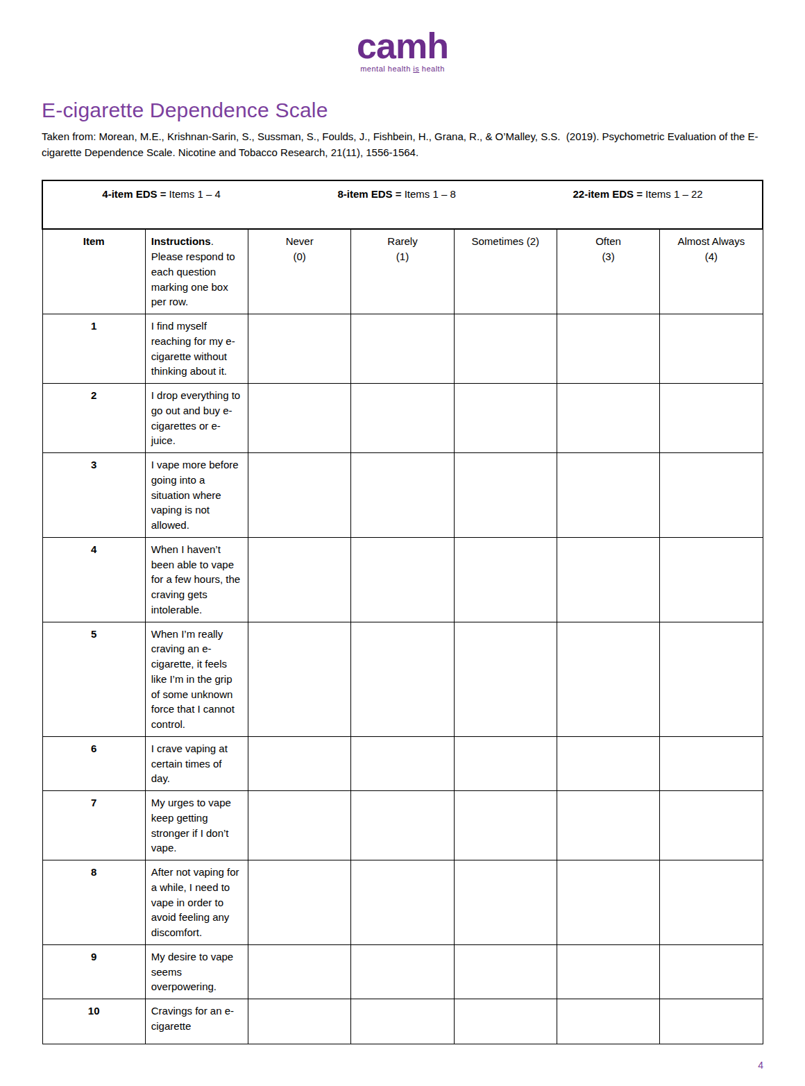camh
mental health is health
E-cigarette Dependence Scale
Taken from: Morean, M.E., Krishnan-Sarin, S., Sussman, S., Foulds, J., Fishbein, H., Grana, R., & O’Malley, S.S. (2019). Psychometric Evaluation of the E-cigarette Dependence Scale. Nicotine and Tobacco Research, 21(11), 1556-1564.
| 4-item EDS = Items 1 – 4 8-item EDS = Items 1 – 8 22-item EDS = Items 1 – 22 |
| Item | Instructions . Please respond to each question marking one box per row. | Never (0) | Rarely (1) | Sometimes (2) | Often (3) | Almost Always (4) |
| 1 | I find myself reaching for my e-cigarette without thinking about it. | | | | | |
| 2 | I drop everything to go out and buy e-cigarettes or e-juice. | | | | | |
| 3 | I vape more before going into a situation where vaping is not allowed. | | | | | |
| 4 | When I haven’t been able to vape for a few hours, the craving gets intolerable. | | | | | |
| 5 | When I’m really craving an e-cigarette, it feels like I’m in the grip of some unknown force that I cannot control. | | | | | |
| 6 | I crave vaping at certain times of day. | | | | | |
| 7 | My urges to vape keep getting stronger if I don’t vape. | | | | | |
| 8 | After not vaping for a while, I need to vape in order to avoid feeling any discomfort. | | | | | |
| 9 | My desire to vape seems overpowering. | | | | | |
| 10 | Cravings for an e-cigarette | | | | | |
4